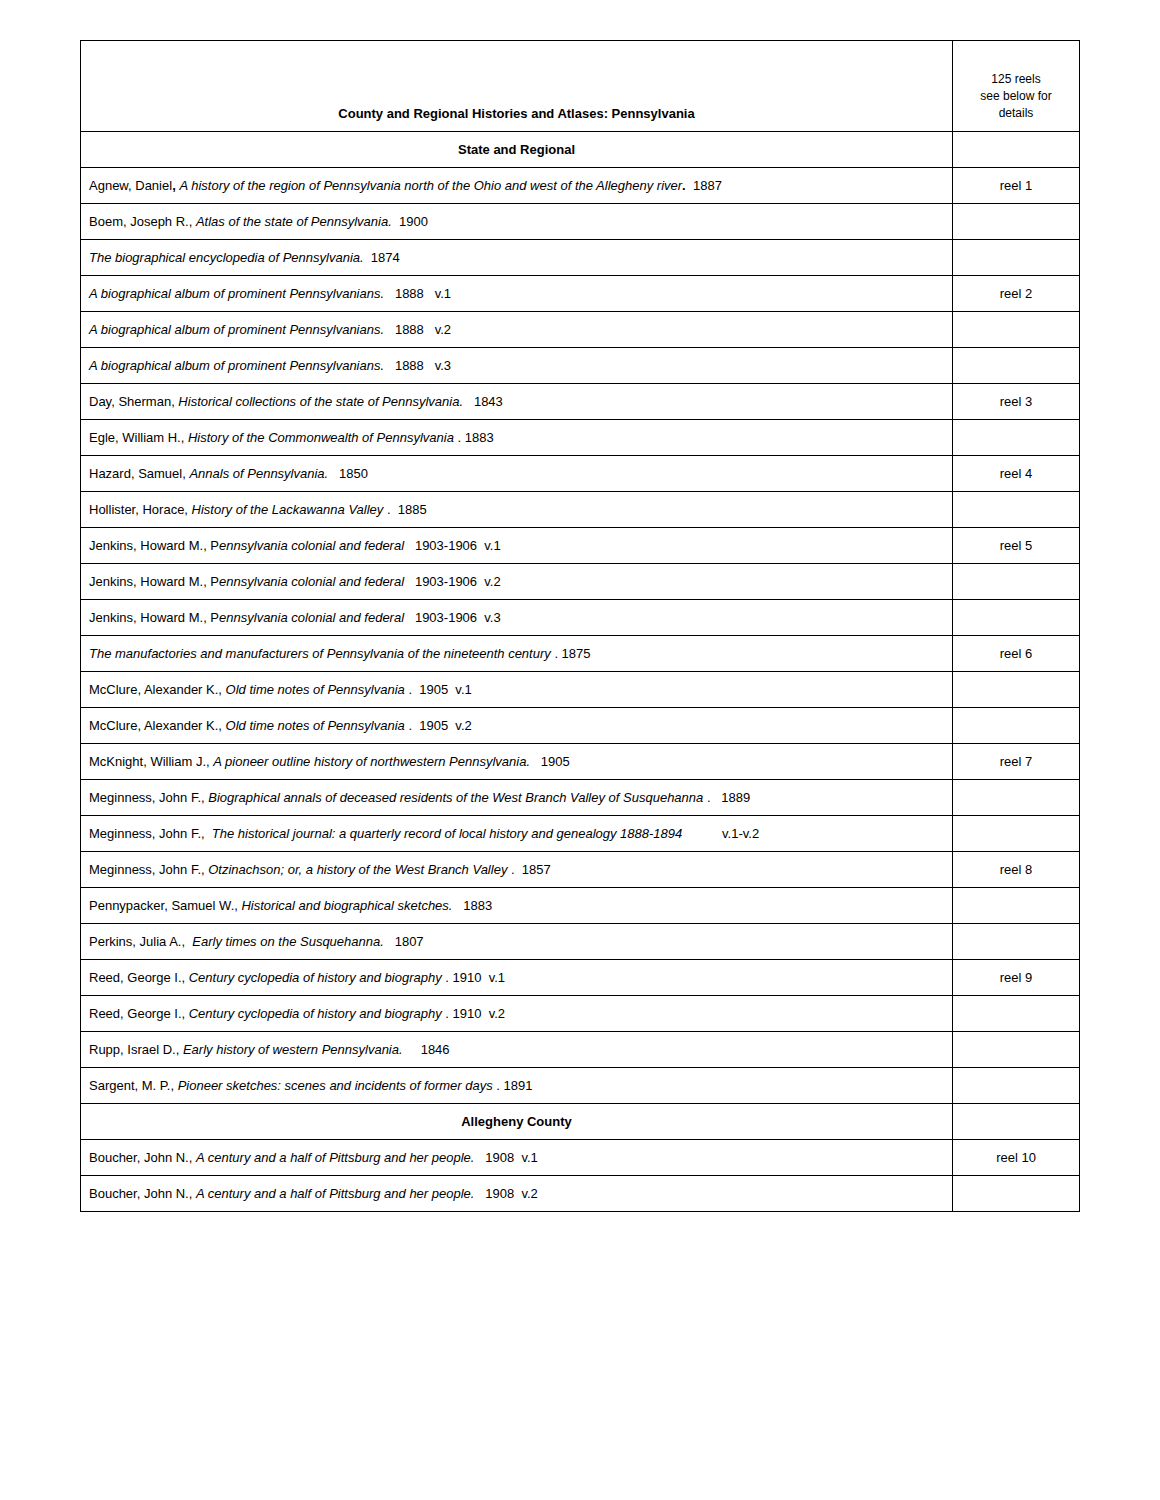| County and Regional Histories and Atlases: Pennsylvania | 125 reels see below for details |
| State and Regional | |
| Agnew, Daniel , A history of the region of Pennsylvania north of the Ohio and west of the Allegheny river . 1887 | reel 1 |
| Boem, Joseph R., Atlas of the state of Pennsylvania. 1900 | |
| The biographical encyclopedia of Pennsylvania. 1874 | |
| A biographical album of prominent Pennsylvanians. 1888 v.1 | reel 2 |
| A biographical album of prominent Pennsylvanians. 1888 v.2 | |
| A biographical album of prominent Pennsylvanians. 1888 v.3 | |
| Day, Sherman, Historical collections of the state of Pennsylvania. 1843 | reel 3 |
| Egle, William H., History of the Commonwealth of Pennsylvania . 1883 | |
| Hazard, Samuel, Annals of Pennsylvania. 1850 | reel 4 |
| Hollister, Horace, History of the Lackawanna Valley . 1885 | |
| Jenkins, Howard M., P ennsylvania colonial and federal 1903-1906 v.1 | reel 5 |
| Jenkins, Howard M., P ennsylvania colonial and federal 1903-1906 v.2 | |
| Jenkins, Howard M., P ennsylvania colonial and federal 1903-1906 v.3 | |
| The manufactories and manufacturers of Pennsylvania of the nineteenth century . 1875 | reel 6 |
| McClure, Alexander K., Old time notes of Pennsylvania . 1905 v.1 | |
| McClure, Alexander K., Old time notes of Pennsylvania . 1905 v.2 | |
| McKnight, William J., A pioneer outline history of northwestern Pennsylvania. 1905 | reel 7 |
| Meginness, John F., Biographical annals of deceased residents of the West Branch Valley of Susquehanna . 1889 | |
| Meginness, John F., The historical journal: a quarterly record of local history and genealogy 1888-1894 v.1-v.2 | |
| Meginness, John F., Otzinachson; or, a history of the West Branch Valley . 1857 | reel 8 |
| Pennypacker, Samuel W., Historical and biographical sketches. 1883 | |
| Perkins, Julia A., Early times on the Susquehanna. 1807 | |
| Reed, George I., Century cyclopedia of history and biography . 1910 v.1 | reel 9 |
| Reed, George I., Century cyclopedia of history and biography . 1910 v.2 | |
| Rupp, Israel D., Early history of western Pennsylvania. 1846 | |
| Sargent, M. P., Pioneer sketches: scenes and incidents of former days . 1891 | |
| Allegheny County | |
| Boucher, John N., A century and a half of Pittsburg and her people. 1908 v.1 | reel 10 |
| Boucher, John N., A century and a half of Pittsburg and her people. 1908 v.2 | |